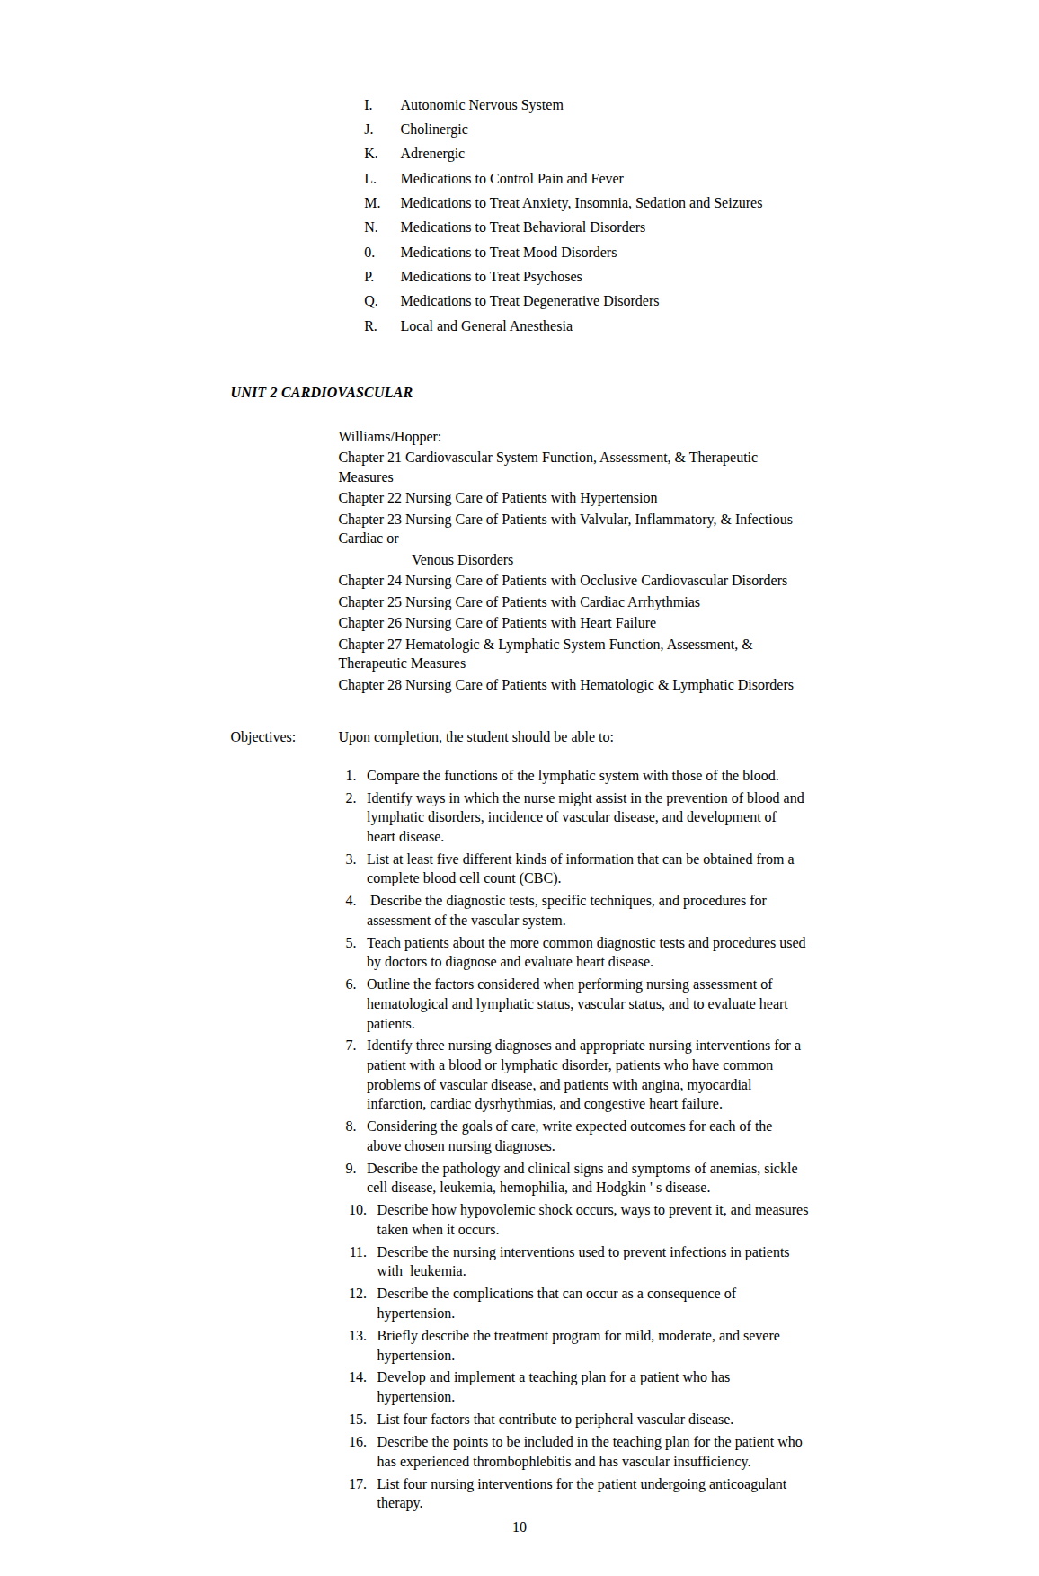I. Autonomic Nervous System
J. Cholinergic
K. Adrenergic
L. Medications to Control Pain and Fever
M. Medications to Treat Anxiety, Insomnia, Sedation and Seizures
N. Medications to Treat Behavioral Disorders
0. Medications to Treat Mood Disorders
P. Medications to Treat Psychoses
Q. Medications to Treat Degenerative Disorders
R. Local and General Anesthesia
UNIT 2 CARDIOVASCULAR
Williams/Hopper:
Chapter 21 Cardiovascular System Function, Assessment, & Therapeutic Measures
Chapter 22 Nursing Care of Patients with Hypertension
Chapter 23 Nursing Care of Patients with Valvular, Inflammatory, & Infectious Cardiac or
Venous Disorders
Chapter 24 Nursing Care of Patients with Occlusive Cardiovascular Disorders
Chapter 25 Nursing Care of Patients with Cardiac Arrhythmias
Chapter 26 Nursing Care of Patients with Heart Failure
Chapter 27 Hematologic & Lymphatic System Function, Assessment, & Therapeutic Measures
Chapter 28 Nursing Care of Patients with Hematologic & Lymphatic Disorders
Objectives:
Upon completion, the student should be able to:
1. Compare the functions of the lymphatic system with those of the blood.
2. Identify ways in which the nurse might assist in the prevention of blood and lymphatic disorders, incidence of vascular disease, and development of heart disease.
3. List at least five different kinds of information that can be obtained from a complete blood cell count (CBC).
4. Describe the diagnostic tests, specific techniques, and procedures for assessment of the vascular system.
5. Teach patients about the more common diagnostic tests and procedures used by doctors to diagnose and evaluate heart disease.
6. Outline the factors considered when performing nursing assessment of hematological and lymphatic status, vascular status, and to evaluate heart patients.
7. Identify three nursing diagnoses and appropriate nursing interventions for a patient with a blood or lymphatic disorder, patients who have common problems of vascular disease, and patients with angina, myocardial infarction, cardiac dysrhythmias, and congestive heart failure.
8. Considering the goals of care, write expected outcomes for each of the above chosen nursing diagnoses.
9. Describe the pathology and clinical signs and symptoms of anemias, sickle cell disease, leukemia, hemophilia, and Hodgkin ' s disease.
10. Describe how hypovolemic shock occurs, ways to prevent it, and measures taken when it occurs.
11. Describe the nursing interventions used to prevent infections in patients with leukemia.
12. Describe the complications that can occur as a consequence of hypertension.
13. Briefly describe the treatment program for mild, moderate, and severe hypertension.
14. Develop and implement a teaching plan for a patient who has hypertension.
15. List four factors that contribute to peripheral vascular disease.
16. Describe the points to be included in the teaching plan for the patient who has experienced thrombophlebitis and has vascular insufficiency.
17. List four nursing interventions for the patient undergoing anticoagulant therapy.
10